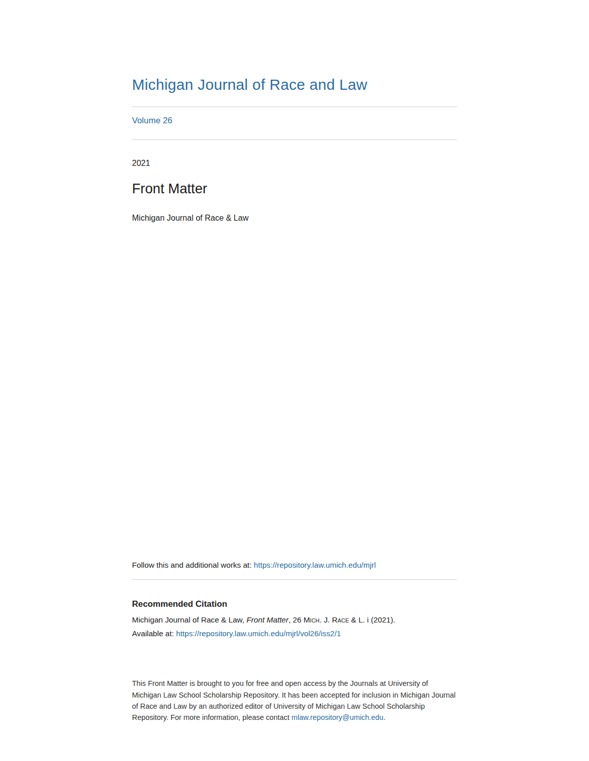Michigan Journal of Race and Law
Volume 26
2021
Front Matter
Michigan Journal of Race & Law
Follow this and additional works at: https://repository.law.umich.edu/mjrl
Recommended Citation
Michigan Journal of Race & Law, Front Matter, 26 Mich. J. Race & L. i (2021).
Available at: https://repository.law.umich.edu/mjrl/vol26/iss2/1
This Front Matter is brought to you for free and open access by the Journals at University of Michigan Law School Scholarship Repository. It has been accepted for inclusion in Michigan Journal of Race and Law by an authorized editor of University of Michigan Law School Scholarship Repository. For more information, please contact mlaw.repository@umich.edu.